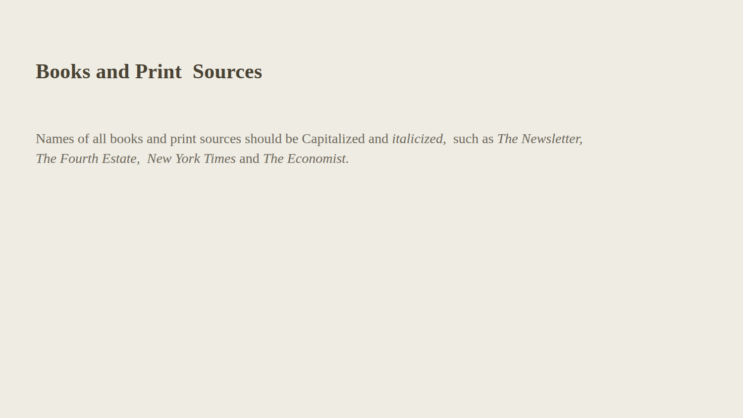Books and Print Sources
Names of all books and print sources should be Capitalized and italicized, such as The Newsletter, The Fourth Estate, New York Times and The Economist.